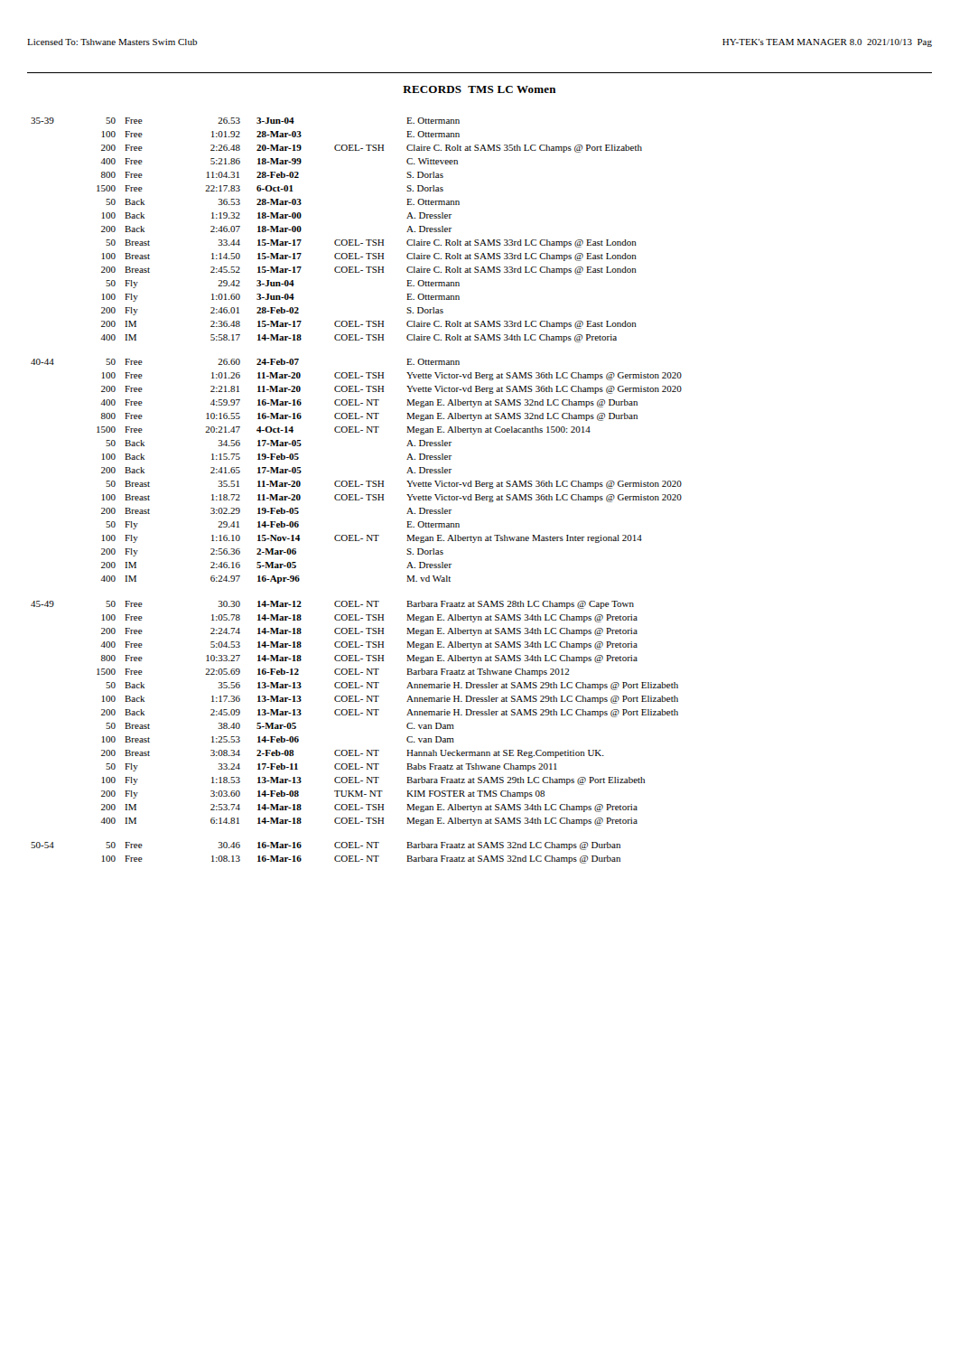Licensed To: Tshwane Masters Swim Club HY-TEK's TEAM MANAGER 8.0 2021/10/13 Pag
RECORDS TMS LC Women
| 35-39 | 50 | Free | 26.53 | 3-Jun-04 | | E. Ottermann |
| | 100 | Free | 1:01.92 | 28-Mar-03 | | E. Ottermann |
| | 200 | Free | 2:26.48 | 20-Mar-19 | COEL- TSH | Claire C. Rolt at SAMS 35th LC Champs @ Port Elizabeth |
| | 400 | Free | 5:21.86 | 18-Mar-99 | | C. Witteveen |
| | 800 | Free | 11:04.31 | 28-Feb-02 | | S. Dorlas |
| | 1500 | Free | 22:17.83 | 6-Oct-01 | | S. Dorlas |
| | 50 | Back | 36.53 | 28-Mar-03 | | E. Ottermann |
| | 100 | Back | 1:19.32 | 18-Mar-00 | | A. Dressler |
| | 200 | Back | 2:46.07 | 18-Mar-00 | | A. Dressler |
| | 50 | Breast | 33.44 | 15-Mar-17 | COEL- TSH | Claire C. Rolt at SAMS 33rd LC Champs @ East London |
| | 100 | Breast | 1:14.50 | 15-Mar-17 | COEL- TSH | Claire C. Rolt at SAMS 33rd LC Champs @ East London |
| | 200 | Breast | 2:45.52 | 15-Mar-17 | COEL- TSH | Claire C. Rolt at SAMS 33rd LC Champs @ East London |
| | 50 | Fly | 29.42 | 3-Jun-04 | | E. Ottermann |
| | 100 | Fly | 1:01.60 | 3-Jun-04 | | E. Ottermann |
| | 200 | Fly | 2:46.01 | 28-Feb-02 | | S. Dorlas |
| | 200 | IM | 2:36.48 | 15-Mar-17 | COEL- TSH | Claire C. Rolt at SAMS 33rd LC Champs @ East London |
| | 400 | IM | 5:58.17 | 14-Mar-18 | COEL- TSH | Claire C. Rolt at SAMS 34th LC Champs @ Pretoria |
| 40-44 | 50 | Free | 26.60 | 24-Feb-07 | | E. Ottermann |
| | 100 | Free | 1:01.26 | 11-Mar-20 | COEL- TSH | Yvette Victor-vd Berg at SAMS 36th LC Champs @ Germiston 2020 |
| | 200 | Free | 2:21.81 | 11-Mar-20 | COEL- TSH | Yvette Victor-vd Berg at SAMS 36th LC Champs @ Germiston 2020 |
| | 400 | Free | 4:59.97 | 16-Mar-16 | COEL- NT | Megan E. Albertyn at SAMS 32nd LC Champs @ Durban |
| | 800 | Free | 10:16.55 | 16-Mar-16 | COEL- NT | Megan E. Albertyn at SAMS 32nd LC Champs @ Durban |
| | 1500 | Free | 20:21.47 | 4-Oct-14 | COEL- NT | Megan E. Albertyn at Coelacanths 1500: 2014 |
| | 50 | Back | 34.56 | 17-Mar-05 | | A. Dressler |
| | 100 | Back | 1:15.75 | 19-Feb-05 | | A. Dressler |
| | 200 | Back | 2:41.65 | 17-Mar-05 | | A. Dressler |
| | 50 | Breast | 35.51 | 11-Mar-20 | COEL- TSH | Yvette Victor-vd Berg at SAMS 36th LC Champs @ Germiston 2020 |
| | 100 | Breast | 1:18.72 | 11-Mar-20 | COEL- TSH | Yvette Victor-vd Berg at SAMS 36th LC Champs @ Germiston 2020 |
| | 200 | Breast | 3:02.29 | 19-Feb-05 | | A. Dressler |
| | 50 | Fly | 29.41 | 14-Feb-06 | | E. Ottermann |
| | 100 | Fly | 1:16.10 | 15-Nov-14 | COEL- NT | Megan E. Albertyn at Tshwane Masters Inter regional 2014 |
| | 200 | Fly | 2:56.36 | 2-Mar-06 | | S. Dorlas |
| | 200 | IM | 2:46.16 | 5-Mar-05 | | A. Dressler |
| | 400 | IM | 6:24.97 | 16-Apr-96 | | M. vd Walt |
| 45-49 | 50 | Free | 30.30 | 14-Mar-12 | COEL- NT | Barbara Fraatz at SAMS 28th LC Champs @ Cape Town |
| | 100 | Free | 1:05.78 | 14-Mar-18 | COEL- TSH | Megan E. Albertyn at SAMS 34th LC Champs @ Pretoria |
| | 200 | Free | 2:24.74 | 14-Mar-18 | COEL- TSH | Megan E. Albertyn at SAMS 34th LC Champs @ Pretoria |
| | 400 | Free | 5:04.53 | 14-Mar-18 | COEL- TSH | Megan E. Albertyn at SAMS 34th LC Champs @ Pretoria |
| | 800 | Free | 10:33.27 | 14-Mar-18 | COEL- TSH | Megan E. Albertyn at SAMS 34th LC Champs @ Pretoria |
| | 1500 | Free | 22:05.69 | 16-Feb-12 | COEL- NT | Barbara Fraatz at Tshwane Champs 2012 |
| | 50 | Back | 35.56 | 13-Mar-13 | COEL- NT | Annemarie H. Dressler at SAMS 29th LC Champs @ Port Elizabeth |
| | 100 | Back | 1:17.36 | 13-Mar-13 | COEL- NT | Annemarie H. Dressler at SAMS 29th LC Champs @ Port Elizabeth |
| | 200 | Back | 2:45.09 | 13-Mar-13 | COEL- NT | Annemarie H. Dressler at SAMS 29th LC Champs @ Port Elizabeth |
| | 50 | Breast | 38.40 | 5-Mar-05 | | C. van Dam |
| | 100 | Breast | 1:25.53 | 14-Feb-06 | | C. van Dam |
| | 200 | Breast | 3:08.34 | 2-Feb-08 | COEL- NT | Hannah Ueckermann at SE Reg.Competition UK. |
| | 50 | Fly | 33.24 | 17-Feb-11 | COEL- NT | Babs Fraatz at Tshwane Champs 2011 |
| | 100 | Fly | 1:18.53 | 13-Mar-13 | COEL- NT | Barbara Fraatz at SAMS 29th LC Champs @ Port Elizabeth |
| | 200 | Fly | 3:03.60 | 14-Feb-08 | TUKM- NT | KIM FOSTER at TMS Champs 08 |
| | 200 | IM | 2:53.74 | 14-Mar-18 | COEL- TSH | Megan E. Albertyn at SAMS 34th LC Champs @ Pretoria |
| | 400 | IM | 6:14.81 | 14-Mar-18 | COEL- TSH | Megan E. Albertyn at SAMS 34th LC Champs @ Pretoria |
| 50-54 | 50 | Free | 30.46 | 16-Mar-16 | COEL- NT | Barbara Fraatz at SAMS 32nd LC Champs @ Durban |
| | 100 | Free | 1:08.13 | 16-Mar-16 | COEL- NT | Barbara Fraatz at SAMS 32nd LC Champs @ Durban |